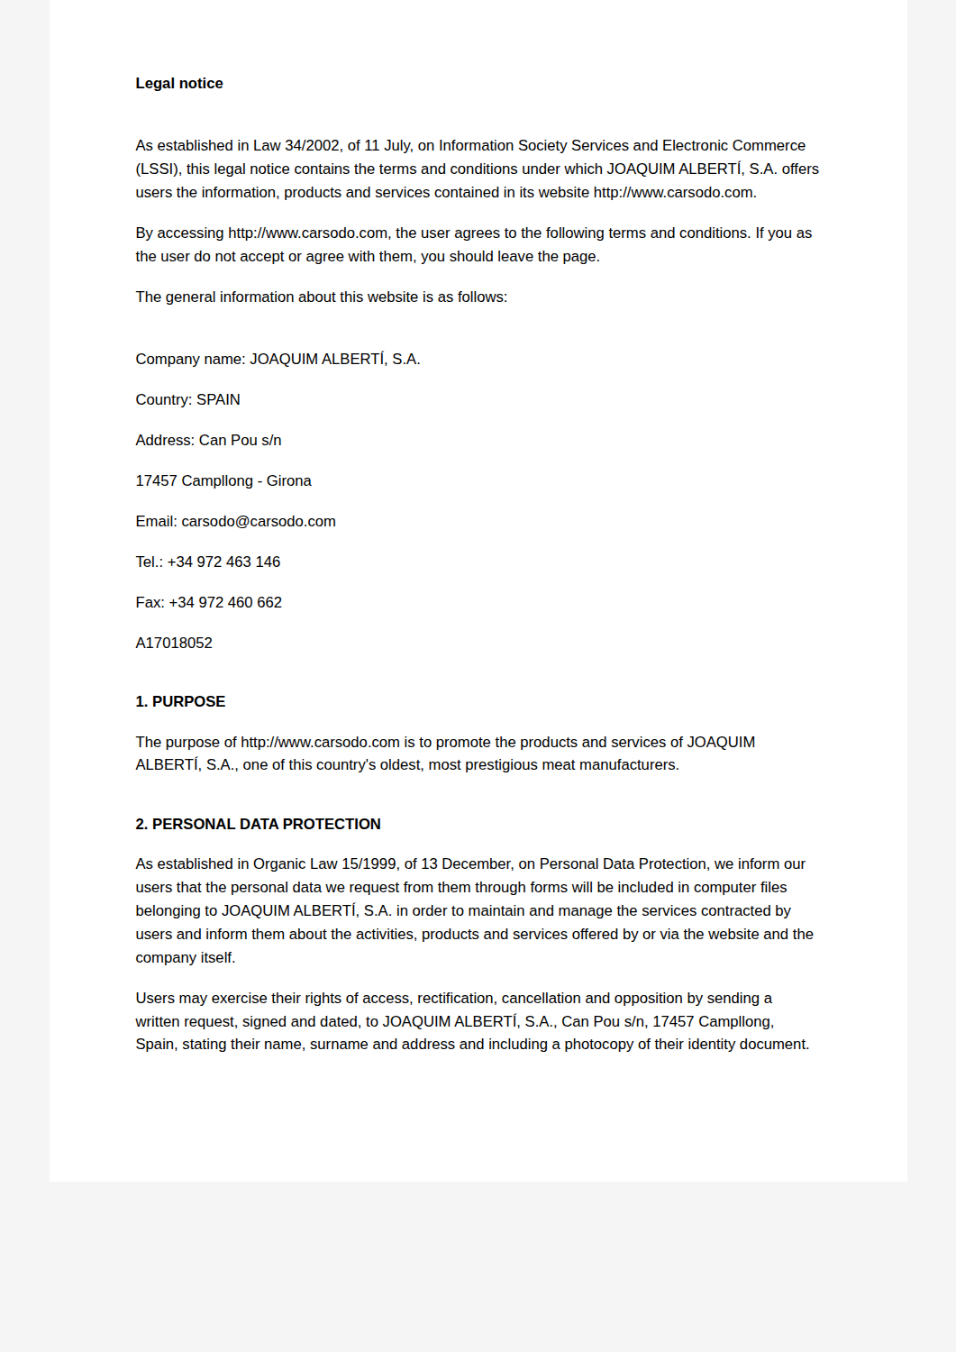Legal notice
As established in Law 34/2002, of 11 July, on Information Society Services and Electronic Commerce (LSSI), this legal notice contains the terms and conditions under which JOAQUIM ALBERTÍ, S.A. offers users the information, products and services contained in its website http://www.carsodo.com.
By accessing http://www.carsodo.com, the user agrees to the following terms and conditions. If you as the user do not accept or agree with them, you should leave the page.
The general information about this website is as follows:
Company name: JOAQUIM ALBERTÍ, S.A.
Country: SPAIN
Address: Can Pou s/n
17457 Campllong - Girona
Email: carsodo@carsodo.com
Tel.: +34 972 463 146
Fax: +34 972 460 662
A17018052
1. PURPOSE
The purpose of http://www.carsodo.com is to promote the products and services of JOAQUIM ALBERTÍ, S.A., one of this country's oldest, most prestigious meat manufacturers.
2. PERSONAL DATA PROTECTION
As established in Organic Law 15/1999, of 13 December, on Personal Data Protection, we inform our users that the personal data we request from them through forms will be included in computer files belonging to JOAQUIM ALBERTÍ, S.A. in order to maintain and manage the services contracted by users and inform them about the activities, products and services offered by or via the website and the company itself.
Users may exercise their rights of access, rectification, cancellation and opposition by sending a written request, signed and dated, to JOAQUIM ALBERTÍ, S.A., Can Pou s/n, 17457 Campllong, Spain, stating their name, surname and address and including a photocopy of their identity document.